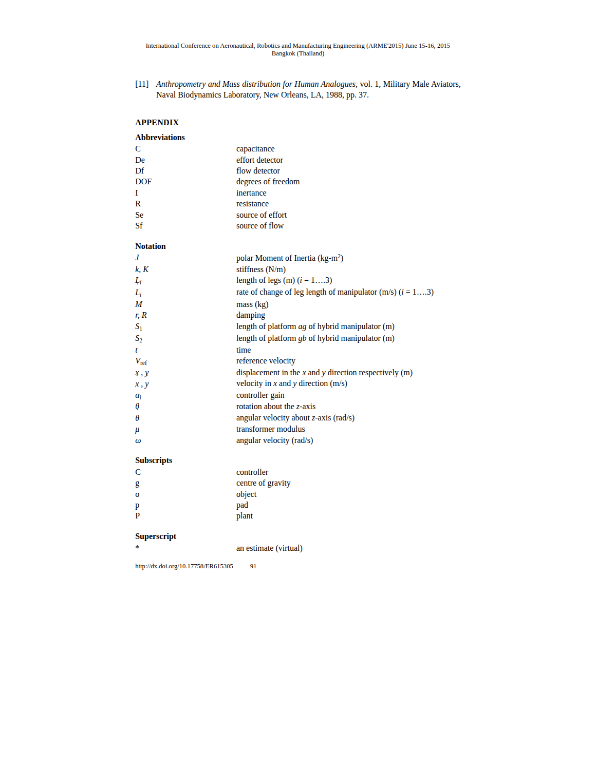International Conference on Aeronautical, Robotics and Manufacturing Engineering (ARME'2015) June 15-16, 2015 Bangkok (Thailand)
[11] Anthropometry and Mass distribution for Human Analogues, vol. 1, Military Male Aviators, Naval Biodynamics Laboratory, New Orleans, LA, 1988, pp. 37.
APPENDIX
Abbreviations
| C | capacitance |
| De | effort detector |
| Df | flow detector |
| DOF | degrees of freedom |
| I | inertance |
| R | resistance |
| Se | source of effort |
| Sf | source of flow |
Notation
| J | polar Moment of Inertia (kg-m 2 ) |
| k, K | stiffness (N/m) |
| L i | length of legs (m) ( i = 1….3) |
| L i | rate of change of leg length of manipulator (m/s) ( i = 1….3) |
| M | mass (kg) |
| r, R | damping |
| S 1 | length of platform ag of hybrid manipulator (m) |
| S 2 | length of platform gb of hybrid manipulator (m) |
| t | time |
| V ref | reference velocity |
| x , y | displacement in the x and y direction respectively (m) |
| x , y | velocity in x and y direction (m/s) |
| α i | controller gain |
| θ | rotation about the z -axis |
| θ | angular velocity about z -axis (rad/s) |
| μ | transformer modulus |
| ω | angular velocity (rad/s) |
Subscripts
| C | controller |
| g | centre of gravity |
| o | object |
| p | pad |
| P | plant |
Superscript
| * | an estimate (virtual) |
http://dx.doi.org/10.17758/ER615305 91